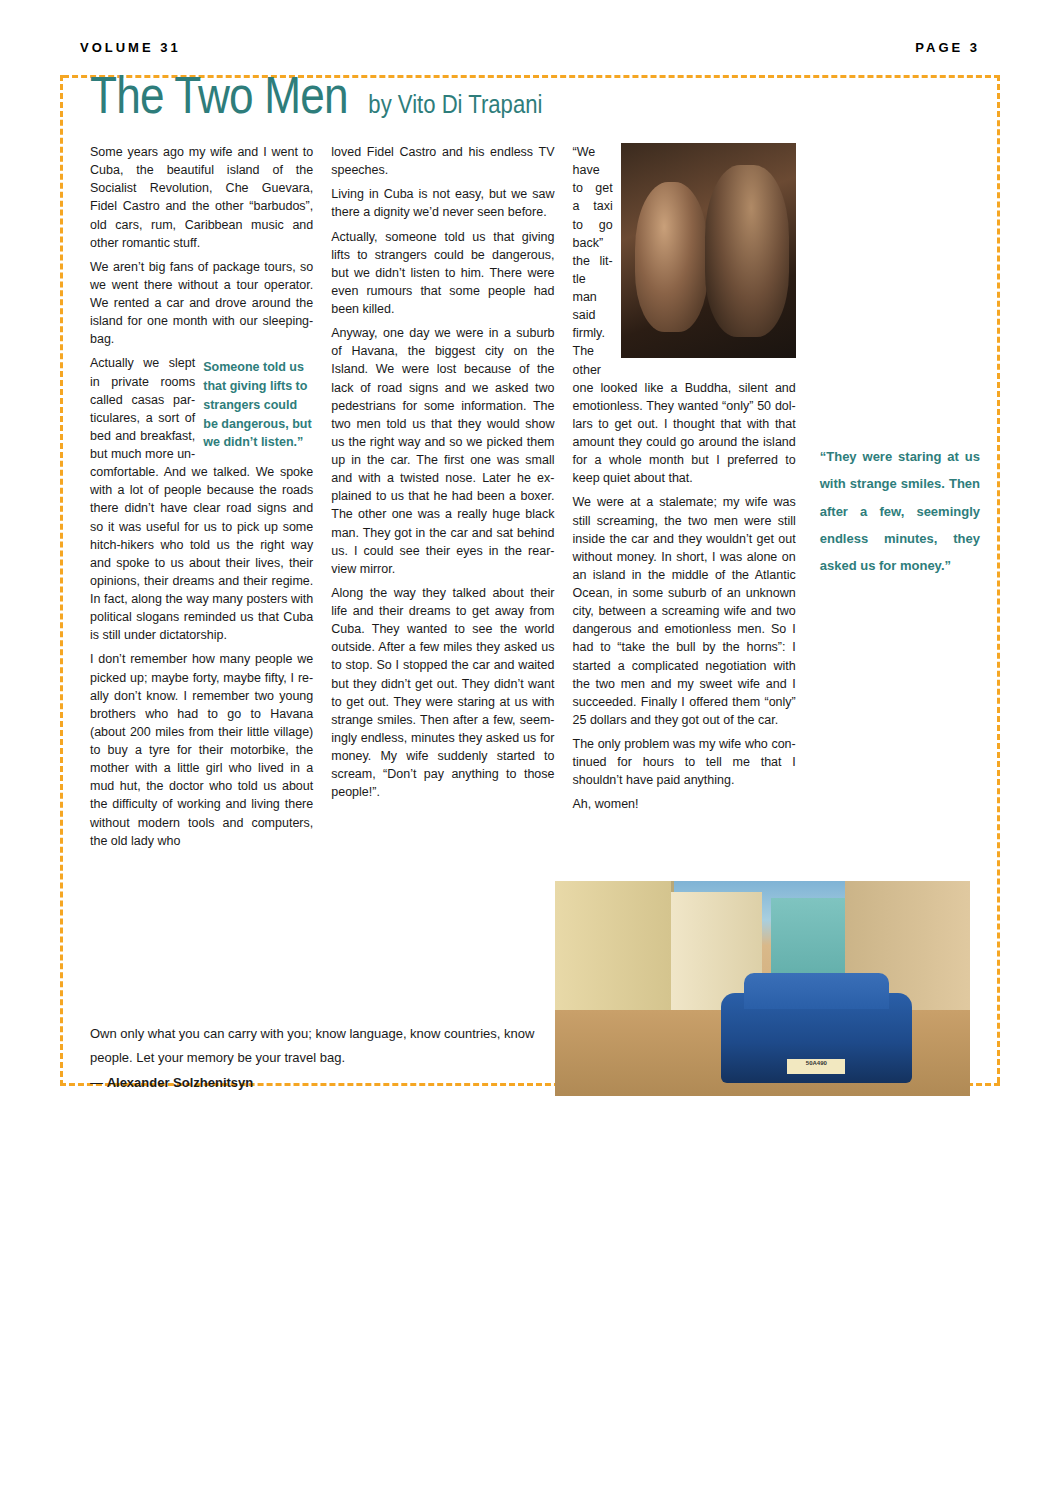VOLUME 31 PAGE 3
The Two Men
by Vito Di Trapani
Some years ago my wife and I went to Cuba, the beautiful island of the Socialist Revolution, Che Guevara, Fidel Castro and the other “barbudos”, old cars, rum, Caribbean music and other romantic stuff.
We aren’t big fans of package tours, so we went there without a tour operator. We rented a car and drove around the island for one month with our sleeping-bag.
Someone told us that giving lifts to strangers could be dangerous, but we didn’t listen.”
Actually we slept in private rooms called casas particulares, a sort of bed and breakfast, but much more uncomfortable. And we talked. We spoke with a lot of people because the roads there didn’t have clear road signs and so it was useful for us to pick up some hitch-hikers who told us the right way and spoke to us about their lives, their opinions, their dreams and their regime. In fact, along the way many posters with political slogans reminded us that Cuba is still under dictatorship.
I don’t remember how many people we picked up; maybe forty, maybe fifty, I really don’t know. I remember two young brothers who had to go to Havana (about 200 miles from their little village) to buy a tyre for their motorbike, the mother with a little girl who lived in a mud hut, the doctor who told us about the difficulty of working and living there without modern tools and computers, the old lady who
loved Fidel Castro and his endless TV speeches.
Living in Cuba is not easy, but we saw there a dignity we’d never seen before.
Actually, someone told us that giving lifts to strangers could be dangerous, but we didn’t listen to him. There were even rumours that some people had been killed.
Anyway, one day we were in a suburb of Havana, the biggest city on the Island. We were lost because of the lack of road signs and we asked two pedestrians for some information. The two men told us that they would show us the right way and so we picked them up in the car. The first one was small and with a twisted nose. Later he explained to us that he had been a boxer. The other one was a really huge black man. They got in the car and sat behind us. I could see their eyes in the rear-view mirror.
Along the way they talked about their life and their dreams to get away from Cuba. They wanted to see the world outside. After a few miles they asked us to stop. So I stopped the car and waited but they didn’t get out. They didn’t want to get out. They were staring at us with strange smiles. Then after a few, seemingly endless, minutes they asked us for money. My wife suddenly started to scream, “Don’t pay anything to those people!”.
“We have to get a taxi to go back” the little man said firmly. The other one looked like a Buddha, silent and emotionless. They wanted “only” 50 dollars to get out. I thought that with that amount they could go around the island for a whole month but I preferred to keep quiet about that.
We were at a stalemate; my wife was still screaming, the two men were still inside the car and they wouldn’t get out without money. In short, I was alone on an island in the middle of the Atlantic Ocean, in some suburb of an unknown city, between a screaming wife and two dangerous and emotionless men. So I had to “take the bull by the horns”: I started a complicated negotiation with the two men and my sweet wife and I succeeded. Finally I offered them “only” 25 dollars and they got out of the car.
The only problem was my wife who continued for hours to tell me that I shouldn’t have paid anything.
Ah, women!
“They were staring at us with strange smiles. Then after a few, seemingly endless minutes, they asked us for money.”
Own only what you can carry with you; know language, know countries, know people. Let your memory be your travel bag.
— Alexander Solzhenitsyn
50A490